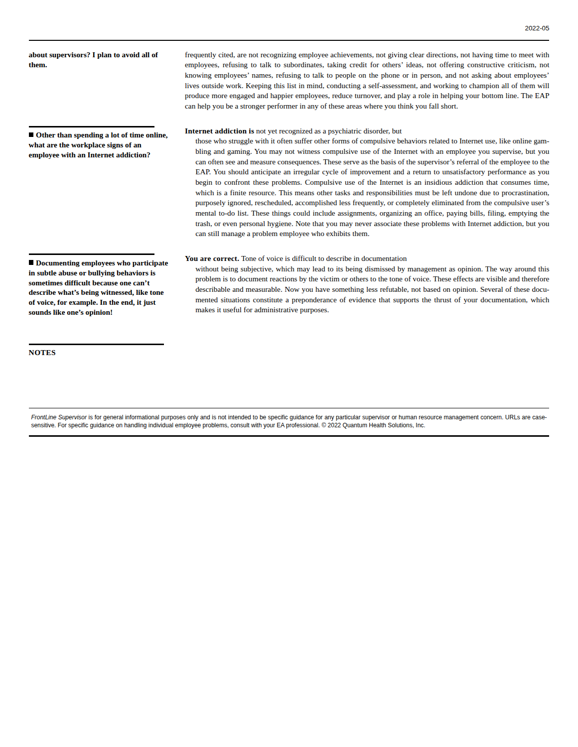2022-05
about supervisors? I plan to avoid all of them.
frequently cited, are not recognizing employee achievements, not giving clear directions, not having time to meet with employees, refusing to talk to subordinates, taking credit for others’ ideas, not offering constructive criticism, not knowing employees’ names, refusing to talk to people on the phone or in person, and not asking about employees’ lives outside work. Keeping this list in mind, conducting a self-assessment, and working to champion all of them will produce more engaged and happier employees, reduce turnover, and play a role in helping your bottom line. The EAP can help you be a stronger performer in any of these areas where you think you fall short.
Other than spending a lot of time online, what are the workplace signs of an employee with an Internet addiction?
Internet addiction is not yet recognized as a psychiatric disorder, but
those who struggle with it often suffer other forms of compulsive behaviors related to Internet use, like online gambling and gaming. You may not witness compulsive use of the Internet with an employee you supervise, but you can often see and measure consequences. These serve as the basis of the supervisor’s referral of the employee to the EAP. You should anticipate an irregular cycle of improvement and a return to unsatisfactory performance as you begin to confront these problems. Compulsive use of the Internet is an insidious addiction that consumes time, which is a finite resource. This means other tasks and responsibilities must be left undone due to procrastination, purposely ignored, rescheduled, accomplished less frequently, or completely eliminated from the compulsive user’s mental to-do list. These things could include assignments, organizing an office, paying bills, filing, emptying the trash, or even personal hygiene. Note that you may never associate these problems with Internet addiction, but you can still manage a problem employee who exhibits them.
Documenting employees who participate in subtle abuse or bullying behaviors is sometimes difficult because one can’t describe what’s being witnessed, like tone of voice, for example. In the end, it just sounds like one’s opinion!
You are correct. Tone of voice is difficult to describe in documentation
without being subjective, which may lead to its being dismissed by management as opinion. The way around this problem is to document reactions by the victim or others to the tone of voice. These effects are visible and therefore describable and measurable. Now you have something less refutable, not based on opinion. Several of these documented situations constitute a preponderance of evidence that supports the thrust of your documentation, which makes it useful for administrative purposes.
NOTES
FrontLine Supervisor is for general informational purposes only and is not intended to be specific guidance for any particular supervisor or human resource management concern. URLs are case-sensitive. For specific guidance on handling individual employee problems, consult with your EA professional. © 2022 Quantum Health Solutions, Inc.